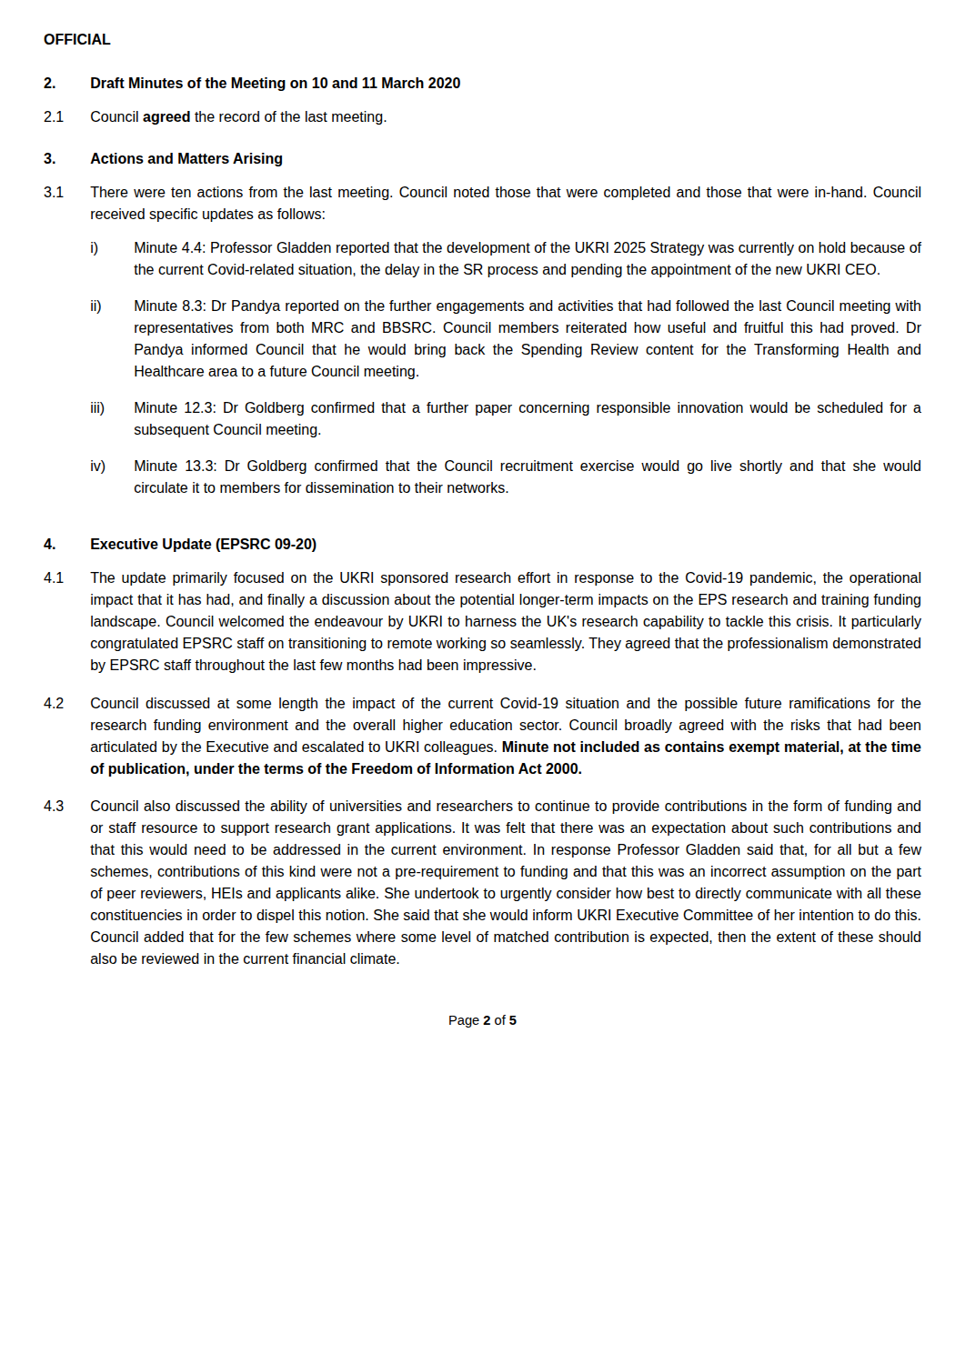OFFICIAL
2.
Draft Minutes of the Meeting on 10 and 11 March 2020
2.1
Council agreed the record of the last meeting.
3.
Actions and Matters Arising
3.1
There were ten actions from the last meeting. Council noted those that were completed and those that were in-hand. Council received specific updates as follows:
i) Minute 4.4: Professor Gladden reported that the development of the UKRI 2025 Strategy was currently on hold because of the current Covid-related situation, the delay in the SR process and pending the appointment of the new UKRI CEO.
ii) Minute 8.3: Dr Pandya reported on the further engagements and activities that had followed the last Council meeting with representatives from both MRC and BBSRC. Council members reiterated how useful and fruitful this had proved. Dr Pandya informed Council that he would bring back the Spending Review content for the Transforming Health and Healthcare area to a future Council meeting.
iii) Minute 12.3: Dr Goldberg confirmed that a further paper concerning responsible innovation would be scheduled for a subsequent Council meeting.
iv) Minute 13.3: Dr Goldberg confirmed that the Council recruitment exercise would go live shortly and that she would circulate it to members for dissemination to their networks.
4.
Executive Update (EPSRC 09-20)
4.1
The update primarily focused on the UKRI sponsored research effort in response to the Covid-19 pandemic, the operational impact that it has had, and finally a discussion about the potential longer-term impacts on the EPS research and training funding landscape. Council welcomed the endeavour by UKRI to harness the UK's research capability to tackle this crisis. It particularly congratulated EPSRC staff on transitioning to remote working so seamlessly. They agreed that the professionalism demonstrated by EPSRC staff throughout the last few months had been impressive.
4.2
Council discussed at some length the impact of the current Covid-19 situation and the possible future ramifications for the research funding environment and the overall higher education sector. Council broadly agreed with the risks that had been articulated by the Executive and escalated to UKRI colleagues. Minute not included as contains exempt material, at the time of publication, under the terms of the Freedom of Information Act 2000.
4.3
Council also discussed the ability of universities and researchers to continue to provide contributions in the form of funding and or staff resource to support research grant applications. It was felt that there was an expectation about such contributions and that this would need to be addressed in the current environment. In response Professor Gladden said that, for all but a few schemes, contributions of this kind were not a pre-requirement to funding and that this was an incorrect assumption on the part of peer reviewers, HEIs and applicants alike. She undertook to urgently consider how best to directly communicate with all these constituencies in order to dispel this notion. She said that she would inform UKRI Executive Committee of her intention to do this. Council added that for the few schemes where some level of matched contribution is expected, then the extent of these should also be reviewed in the current financial climate.
Page 2 of 5